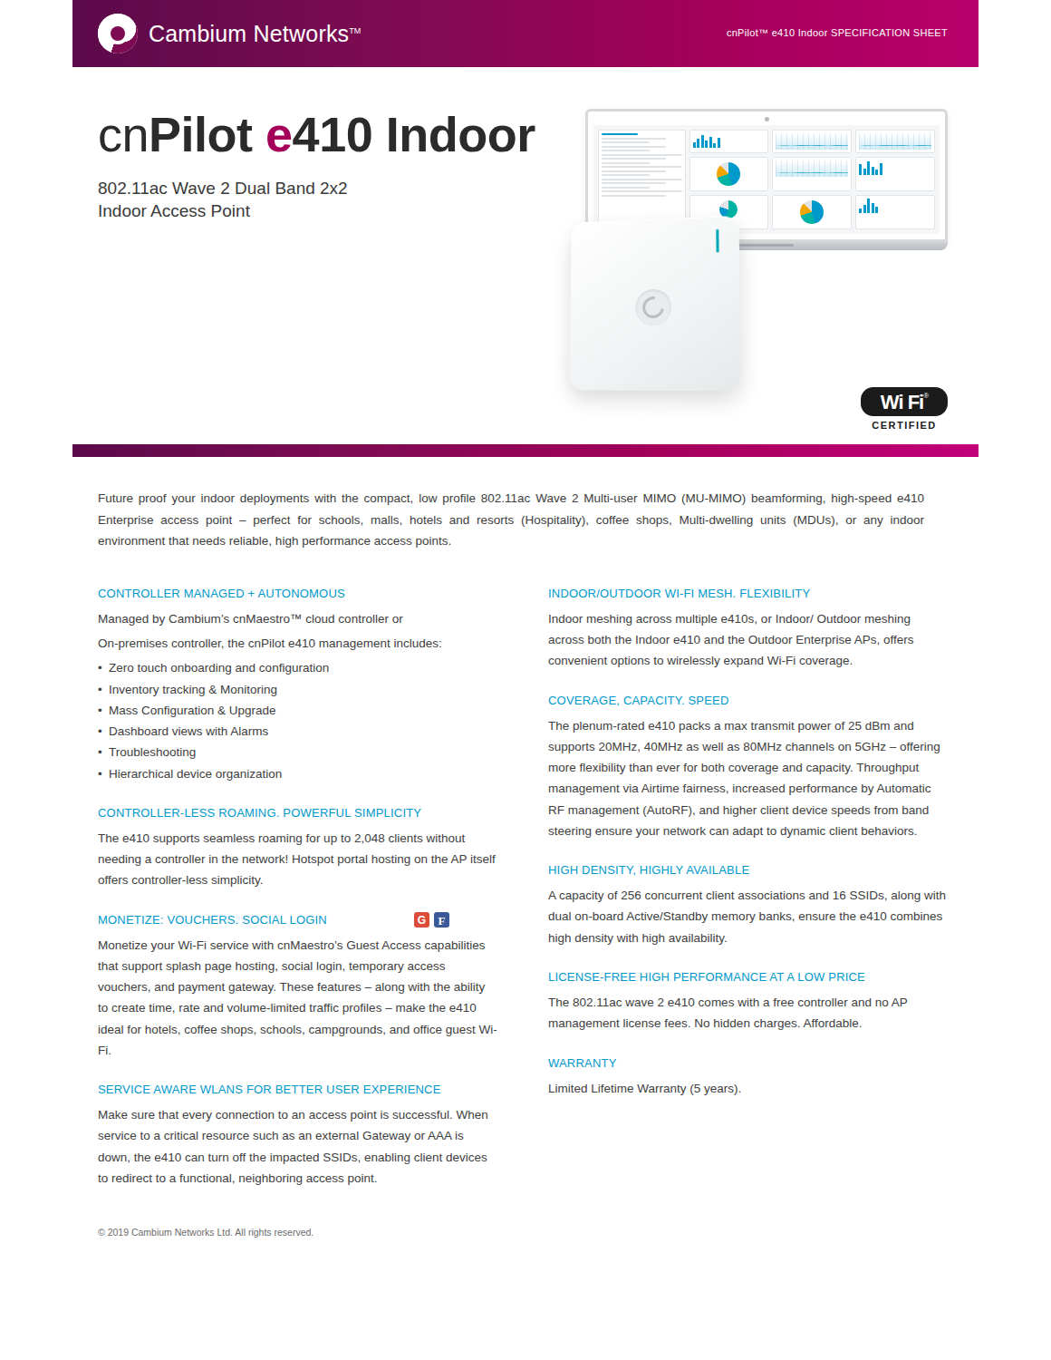Cambium NetworksTM
cnPilot™ e410 Indoor SPECIFICATION SHEET
cnPilot e 410 Indoor
802.11ac Wave 2 Dual Band 2x2
Indoor Access Point
Wi Fi®
CERTIFIED
Future proof your indoor deployments with the compact, low profile 802.11ac Wave 2 Multi-user MIMO (MU-MIMO) beamforming, high-speed e410 Enterprise access point – perfect for schools, malls, hotels and resorts (Hospitality), coffee shops, Multi-dwelling units (MDUs), or any indoor environment that needs reliable, high performance access points.
Controller Managed + Autonomous
Managed by Cambium’s cnMaestro™ cloud controller or
On-premises controller, the cnPilot e410 management includes:
Zero touch onboarding and configuration
Inventory tracking & Monitoring
Mass Configuration & Upgrade
Dashboard views with Alarms
Troubleshooting
Hierarchical device organization
Controller-less Roaming. Powerful Simplicity
The e410 supports seamless roaming for up to 2,048 clients without needing a controller in the network! Hotspot portal hosting on the AP itself offers controller-less simplicity.
Monetize: Vouchers. Social Login
Monetize your Wi-Fi service with cnMaestro’s Guest Access capabilities that support splash page hosting, social login, temporary access vouchers, and payment gateway. These features – along with the ability to create time, rate and volume-limited traffic profiles – make the e410 ideal for hotels, coffee shops, schools, campgrounds, and office guest Wi-Fi.
Service Aware WLANs for Better User Experience
Make sure that every connection to an access point is successful. When service to a critical resource such as an external Gateway or AAA is down, the e410 can turn off the impacted SSIDs, enabling client devices to redirect to a functional, neighboring access point.
Indoor/Outdoor Wi-Fi Mesh. Flexibility
Indoor meshing across multiple e410s, or Indoor/ Outdoor meshing across both the Indoor e410 and the Outdoor Enterprise APs, offers convenient options to wirelessly expand Wi-Fi coverage.
Coverage, Capacity. Speed
The plenum-rated e410 packs a max transmit power of 25 dBm and supports 20MHz, 40MHz as well as 80MHz channels on 5GHz – offering more flexibility than ever for both coverage and capacity. Throughput management via Airtime fairness, increased performance by Automatic RF management (AutoRF), and higher client device speeds from band steering ensure your network can adapt to dynamic client behaviors.
High Density, Highly Available
A capacity of 256 concurrent client associations and 16 SSIDs, along with dual on-board Active/Standby memory banks, ensure the e410 combines high density with high availability.
License-free High Performance at a Low Price
The 802.11ac wave 2 e410 comes with a free controller and no AP management license fees. No hidden charges. Affordable.
Warranty
Limited Lifetime Warranty (5 years).
© 2019 Cambium Networks Ltd. All rights reserved.